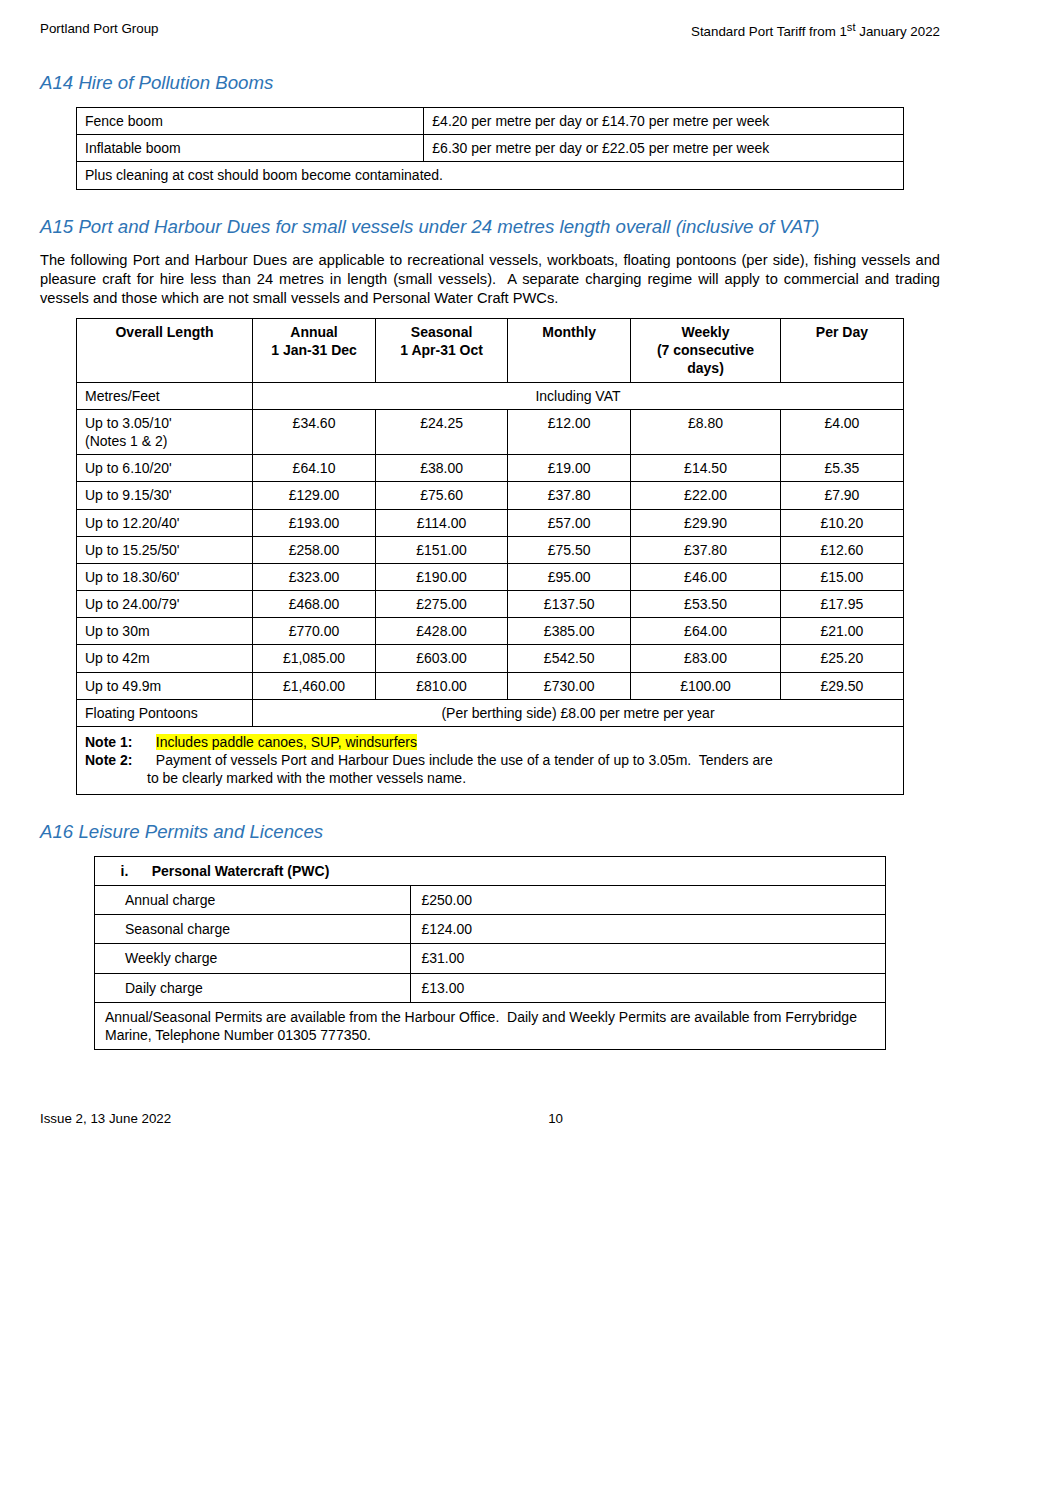Portland Port Group
Standard Port Tariff from 1st January 2022
A14 Hire of Pollution Booms
| Fence boom | £4.20 per metre per day or £14.70 per metre per week |
| Inflatable boom | £6.30 per metre per day or £22.05 per metre per week |
| Plus cleaning at cost should boom become contaminated. |
A15 Port and Harbour Dues for small vessels under 24 metres length overall (inclusive of VAT)
The following Port and Harbour Dues are applicable to recreational vessels, workboats, floating pontoons (per side), fishing vessels and pleasure craft for hire less than 24 metres in length (small vessels). A separate charging regime will apply to commercial and trading vessels and those which are not small vessels and Personal Water Craft PWCs.
| Overall Length | Annual 1 Jan-31 Dec | Seasonal 1 Apr-31 Oct | Monthly | Weekly (7 consecutive days) | Per Day |
| --- | --- | --- | --- | --- | --- |
| Metres/Feet | Including VAT |
| Up to 3.05/10' (Notes 1 & 2) | £34.60 | £24.25 | £12.00 | £8.80 | £4.00 |
| Up to 6.10/20' | £64.10 | £38.00 | £19.00 | £14.50 | £5.35 |
| Up to 9.15/30' | £129.00 | £75.60 | £37.80 | £22.00 | £7.90 |
| Up to 12.20/40' | £193.00 | £114.00 | £57.00 | £29.90 | £10.20 |
| Up to 15.25/50' | £258.00 | £151.00 | £75.50 | £37.80 | £12.60 |
| Up to 18.30/60' | £323.00 | £190.00 | £95.00 | £46.00 | £15.00 |
| Up to 24.00/79' | £468.00 | £275.00 | £137.50 | £53.50 | £17.95 |
| Up to 30m | £770.00 | £428.00 | £385.00 | £64.00 | £21.00 |
| Up to 42m | £1,085.00 | £603.00 | £542.50 | £83.00 | £25.20 |
| Up to 49.9m | £1,460.00 | £810.00 | £730.00 | £100.00 | £29.50 |
| Floating Pontoons | (Per berthing side) £8.00 per metre per year |
| Note 1: Includes paddle canoes, SUP, windsurfers Note 2: Payment of vessels Port and Harbour Dues include the use of a tender of up to 3.05m. Tenders are to be clearly marked with the mother vessels name. |
A16 Leisure Permits and Licences
| i. Personal Watercraft (PWC) |
| Annual charge | £250.00 |
| Seasonal charge | £124.00 |
| Weekly charge | £31.00 |
| Daily charge | £13.00 |
| Annual/Seasonal Permits are available from the Harbour Office. Daily and Weekly Permits are available from Ferrybridge Marine, Telephone Number 01305 777350. |
Issue 2, 13 June 2022
10